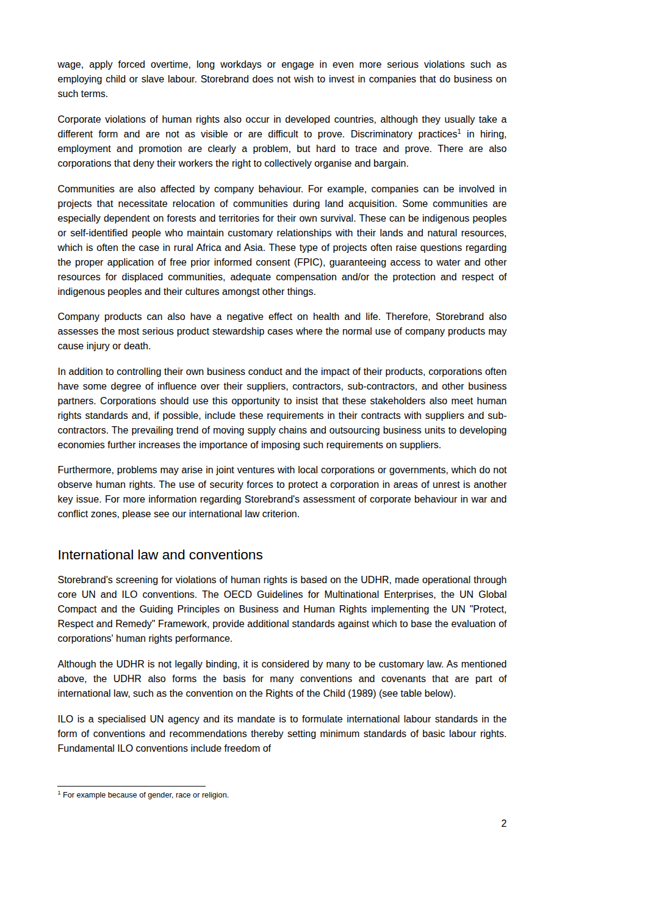wage, apply forced overtime, long workdays or engage in even more serious violations such as employing child or slave labour. Storebrand does not wish to invest in companies that do business on such terms.
Corporate violations of human rights also occur in developed countries, although they usually take a different form and are not as visible or are difficult to prove. Discriminatory practices1 in hiring, employment and promotion are clearly a problem, but hard to trace and prove. There are also corporations that deny their workers the right to collectively organise and bargain.
Communities are also affected by company behaviour. For example, companies can be involved in projects that necessitate relocation of communities during land acquisition. Some communities are especially dependent on forests and territories for their own survival. These can be indigenous peoples or self-identified people who maintain customary relationships with their lands and natural resources, which is often the case in rural Africa and Asia. These type of projects often raise questions regarding the proper application of free prior informed consent (FPIC), guaranteeing access to water and other resources for displaced communities, adequate compensation and/or the protection and respect of indigenous peoples and their cultures amongst other things.
Company products can also have a negative effect on health and life. Therefore, Storebrand also assesses the most serious product stewardship cases where the normal use of company products may cause injury or death.
In addition to controlling their own business conduct and the impact of their products, corporations often have some degree of influence over their suppliers, contractors, sub-contractors, and other business partners. Corporations should use this opportunity to insist that these stakeholders also meet human rights standards and, if possible, include these requirements in their contracts with suppliers and sub-contractors. The prevailing trend of moving supply chains and outsourcing business units to developing economies further increases the importance of imposing such requirements on suppliers.
Furthermore, problems may arise in joint ventures with local corporations or governments, which do not observe human rights. The use of security forces to protect a corporation in areas of unrest is another key issue. For more information regarding Storebrand's assessment of corporate behaviour in war and conflict zones, please see our international law criterion.
International law and conventions
Storebrand's screening for violations of human rights is based on the UDHR, made operational through core UN and ILO conventions. The OECD Guidelines for Multinational Enterprises, the UN Global Compact and the Guiding Principles on Business and Human Rights implementing the UN "Protect, Respect and Remedy" Framework, provide additional standards against which to base the evaluation of corporations' human rights performance.
Although the UDHR is not legally binding, it is considered by many to be customary law. As mentioned above, the UDHR also forms the basis for many conventions and covenants that are part of international law, such as the convention on the Rights of the Child (1989) (see table below).
ILO is a specialised UN agency and its mandate is to formulate international labour standards in the form of conventions and recommendations thereby setting minimum standards of basic labour rights. Fundamental ILO conventions include freedom of
1 For example because of gender, race or religion.
2